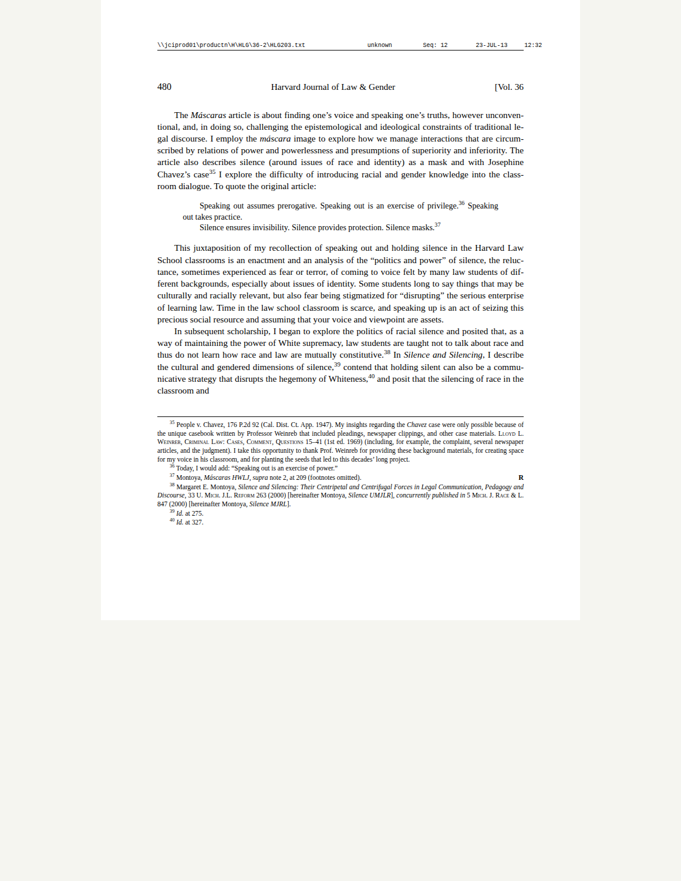\\jciprod01\productn\H\HLG\36-2\HLG203.txt unknown Seq: 12 23-JUL-13 12:32
480 Harvard Journal of Law & Gender [Vol. 36
The Máscaras article is about finding one’s voice and speaking one’s truths, however unconventional, and, in doing so, challenging the epistemological and ideological constraints of traditional legal discourse. I employ the máscara image to explore how we manage interactions that are circumscribed by relations of power and powerlessness and presumptions of superiority and inferiority. The article also describes silence (around issues of race and identity) as a mask and with Josephine Chavez’s case35 I explore the difficulty of introducing racial and gender knowledge into the classroom dialogue. To quote the original article:
Speaking out assumes prerogative. Speaking out is an exercise of privilege.36 Speaking out takes practice.
Silence ensures invisibility. Silence provides protection. Silence masks.37
This juxtaposition of my recollection of speaking out and holding silence in the Harvard Law School classrooms is an enactment and an analysis of the “politics and power” of silence, the reluctance, sometimes experienced as fear or terror, of coming to voice felt by many law students of different backgrounds, especially about issues of identity. Some students long to say things that may be culturally and racially relevant, but also fear being stigmatized for “disrupting” the serious enterprise of learning law. Time in the law school classroom is scarce, and speaking up is an act of seizing this precious social resource and assuming that your voice and viewpoint are assets.
In subsequent scholarship, I began to explore the politics of racial silence and posited that, as a way of maintaining the power of White supremacy, law students are taught not to talk about race and thus do not learn how race and law are mutually constitutive.38 In Silence and Silencing, I describe the cultural and gendered dimensions of silence,39 contend that holding silent can also be a communicative strategy that disrupts the hegemony of Whiteness,40 and posit that the silencing of race in the classroom and
35 People v. Chavez, 176 P.2d 92 (Cal. Dist. Ct. App. 1947). My insights regarding the Chavez case were only possible because of the unique casebook written by Professor Weinreb that included pleadings, newspaper clippings, and other case materials. Lloyd L. Weinreb, Criminal Law: Cases, Comment, Questions 15–41 (1st ed. 1969) (including, for example, the complaint, several newspaper articles, and the judgment). I take this opportunity to thank Prof. Weinreb for providing these background materials, for creating space for my voice in his classroom, and for planting the seeds that led to this decades’ long project.
36 Today, I would add: “Speaking out is an exercise of power.”
R37 Montoya, Máscaras HWLJ, supra note 2, at 209 (footnotes omitted).
38 Margaret E. Montoya, Silence and Silencing: Their Centripetal and Centrifugal Forces in Legal Communication, Pedagogy and Discourse, 33 U. Mich. J.L. Reform 263 (2000) [hereinafter Montoya, Silence UMJLR], concurrently published in 5 Mich. J. Race & L. 847 (2000) [hereinafter Montoya, Silence MJRL].
39 Id. at 275.
40 Id. at 327.